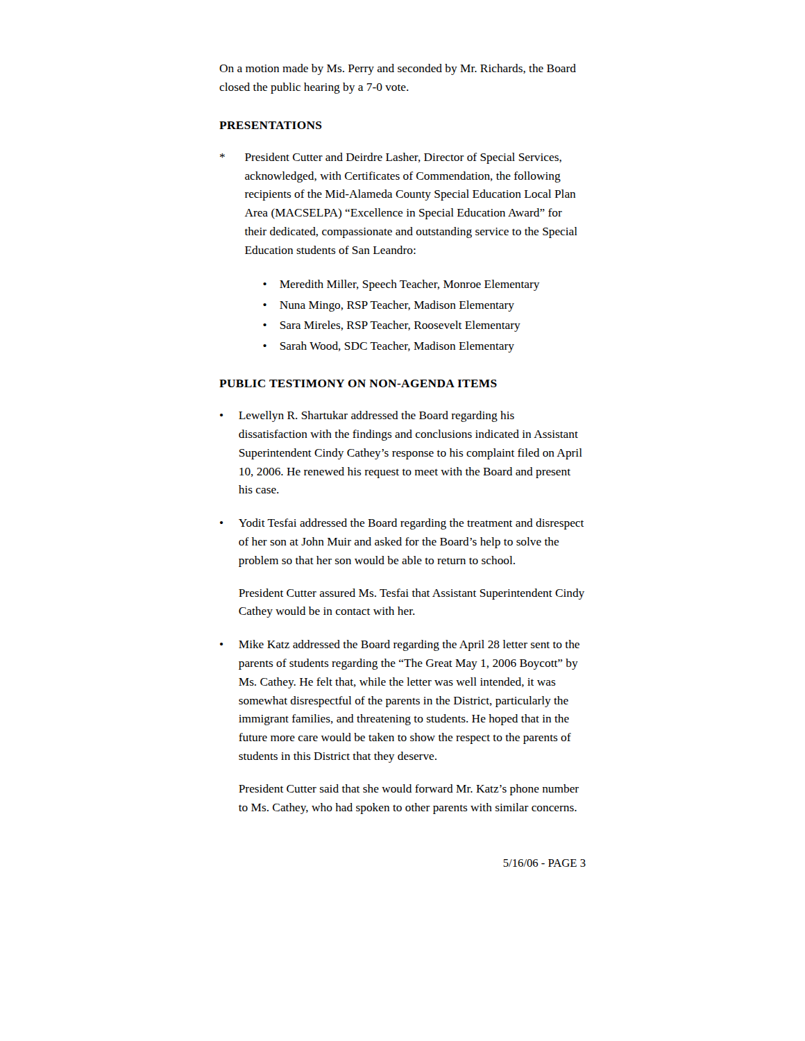On a motion made by Ms. Perry and seconded by Mr. Richards, the Board closed the public hearing by a 7-0 vote.
PRESENTATIONS
*
President Cutter and Deirdre Lasher, Director of Special Services, acknowledged, with Certificates of Commendation, the following recipients of the Mid-Alameda County Special Education Local Plan Area (MACSELPA) “Excellence in Special Education Award” for their dedicated, compassionate and outstanding service to the Special Education students of San Leandro:
Meredith Miller, Speech Teacher, Monroe Elementary
Nuna Mingo, RSP Teacher, Madison Elementary
Sara Mireles, RSP Teacher, Roosevelt Elementary
Sarah Wood, SDC Teacher, Madison Elementary
PUBLIC TESTIMONY ON NON-AGENDA ITEMS
•
Lewellyn R. Shartukar addressed the Board regarding his dissatisfaction with the findings and conclusions indicated in Assistant Superintendent Cindy Cathey’s response to his complaint filed on April 10, 2006. He renewed his request to meet with the Board and present his case.
•
Yodit Tesfai addressed the Board regarding the treatment and disrespect of her son at John Muir and asked for the Board’s help to solve the problem so that her son would be able to return to school.
President Cutter assured Ms. Tesfai that Assistant Superintendent Cindy Cathey would be in contact with her.
•
Mike Katz addressed the Board regarding the April 28 letter sent to the parents of students regarding the “The Great May 1, 2006 Boycott” by Ms. Cathey. He felt that, while the letter was well intended, it was somewhat disrespectful of the parents in the District, particularly the immigrant families, and threatening to students. He hoped that in the future more care would be taken to show the respect to the parents of students in this District that they deserve.
President Cutter said that she would forward Mr. Katz’s phone number to Ms. Cathey, who had spoken to other parents with similar concerns.
5/16/06 - PAGE 3